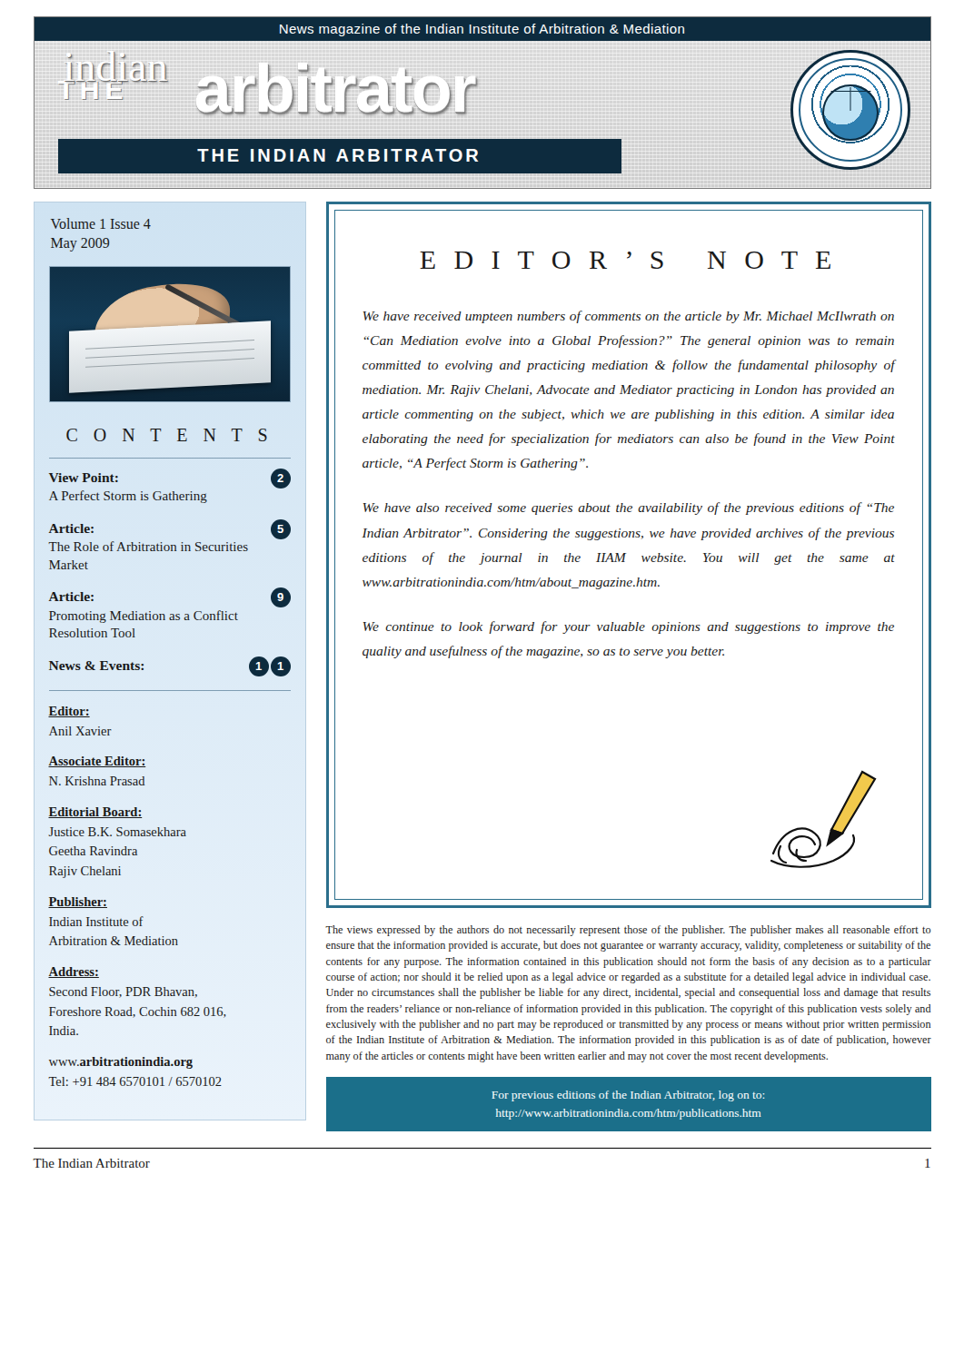News magazine of the Indian Institute of Arbitration & Mediation
THE
indian
arbitrator
THE INDIAN ARBITRATOR
Volume 1 Issue 4
May 2009
C O N T E N T S
2
View Point:
A Perfect Storm is Gathering
5
Article:
The Role of Arbitration in Securities Market
9
Article:
Promoting Mediation as a Conflict Resolution Tool
1 1
News & Events:
Editor:
Anil Xavier
Associate Editor:
N. Krishna Prasad
Editorial Board:
Justice B.K. Somasekhara
Geetha Ravindra
Rajiv Chelani
Publisher:
Indian Institute of
Arbitration & Mediation
Address:
Second Floor, PDR Bhavan,
Foreshore Road, Cochin 682 016,
India.
www.arbitrationindia.org
Tel: +91 484 6570101 / 6570102
E D I T O R ’ S N O T E
We have received umpteen numbers of comments on the article by Mr. Michael McIlwrath on “Can Mediation evolve into a Global Profession?” The general opinion was to remain committed to evolving and practicing mediation & follow the fundamental philosophy of mediation. Mr. Rajiv Chelani, Advocate and Mediator practicing in London has provided an article commenting on the subject, which we are publishing in this edition. A similar idea elaborating the need for specialization for mediators can also be found in the View Point article, “A Perfect Storm is Gathering”.
We have also received some queries about the availability of the previous editions of “The Indian Arbitrator”. Considering the suggestions, we have provided archives of the previous editions of the journal in the IIAM website. You will get the same at www.arbitrationindia.com/htm/about_magazine.htm.
We continue to look forward for your valuable opinions and suggestions to improve the quality and usefulness of the magazine, so as to serve you better.
The views expressed by the authors do not necessarily represent those of the publisher. The publisher makes all reasonable effort to ensure that the information provided is accurate, but does not guarantee or warranty accuracy, validity, completeness or suitability of the contents for any purpose. The information contained in this publication should not form the basis of any decision as to a particular course of action; nor should it be relied upon as a legal advice or regarded as a substitute for a detailed legal advice in individual case. Under no circumstances shall the publisher be liable for any direct, incidental, special and consequential loss and damage that results from the readers’ reliance or non-reliance of information provided in this publication. The copyright of this publication vests solely and exclusively with the publisher and no part may be reproduced or transmitted by any process or means without prior written permission of the Indian Institute of Arbitration & Mediation. The information provided in this publication is as of date of publication, however many of the articles or contents might have been written earlier and may not cover the most recent developments.
For previous editions of the Indian Arbitrator, log on to:
http://www.arbitrationindia.com/htm/publications.htm
The Indian Arbitrator
1